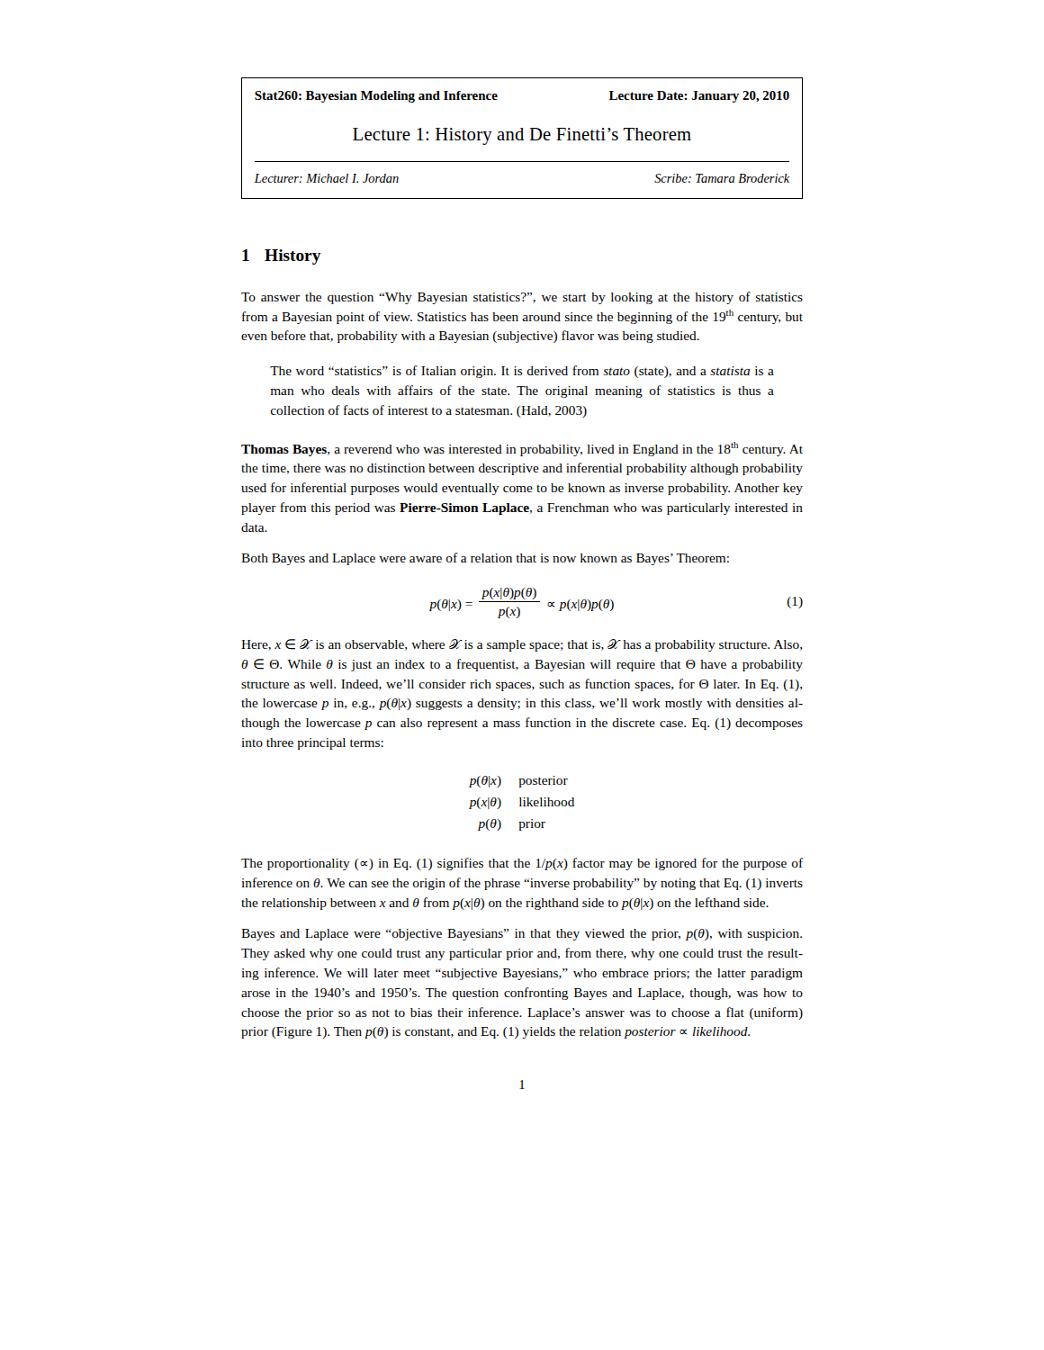Stat260: Bayesian Modeling and Inference Lecture Date: January 20, 2010
Lecture 1: History and De Finetti’s Theorem
Lecturer: Michael I. Jordan Scribe: Tamara Broderick
1 History
To answer the question “Why Bayesian statistics?”, we start by looking at the history of statistics from a Bayesian point of view. Statistics has been around since the beginning of the 19th century, but even before that, probability with a Bayesian (subjective) flavor was being studied.
The word “statistics” is of Italian origin. It is derived from stato (state), and a statista is a man who deals with affairs of the state. The original meaning of statistics is thus a collection of facts of interest to a statesman. (Hald, 2003)
Thomas Bayes, a reverend who was interested in probability, lived in England in the 18th century. At the time, there was no distinction between descriptive and inferential probability although probability used for inferential purposes would eventually come to be known as inverse probability. Another key player from this period was Pierre-Simon Laplace, a Frenchman who was particularly interested in data.
Both Bayes and Laplace were aware of a relation that is now known as Bayes’ Theorem:
p(θ|x) = p(x|θ)p(θ) p(x) ∝ p(x|θ)p(θ) (1)
Here, x ∈ 𝒳 is an observable, where 𝒳 is a sample space; that is, 𝒳 has a probability structure. Also, θ ∈ Θ. While θ is just an index to a frequentist, a Bayesian will require that Θ have a probability structure as well. Indeed, we’ll consider rich spaces, such as function spaces, for Θ later. In Eq. (1), the lowercase p in, e.g., p(θ|x) suggests a density; in this class, we’ll work mostly with densities although the lowercase p can also represent a mass function in the discrete case. Eq. (1) decomposes into three principal terms:
| p ( θ / x ) | posterior |
| p ( x / θ ) | likelihood |
| p ( θ ) | prior |
The proportionality (∝) in Eq. (1) signifies that the 1/p(x) factor may be ignored for the purpose of inference on θ. We can see the origin of the phrase “inverse probability” by noting that Eq. (1) inverts the relationship between x and θ from p(x|θ) on the righthand side to p(θ|x) on the lefthand side.
Bayes and Laplace were “objective Bayesians” in that they viewed the prior, p(θ), with suspicion. They asked why one could trust any particular prior and, from there, why one could trust the resulting inference. We will later meet “subjective Bayesians,” who embrace priors; the latter paradigm arose in the 1940’s and 1950’s. The question confronting Bayes and Laplace, though, was how to choose the prior so as not to bias their inference. Laplace’s answer was to choose a flat (uniform) prior (Figure 1). Then p(θ) is constant, and Eq. (1) yields the relation posterior ∝ likelihood.
1